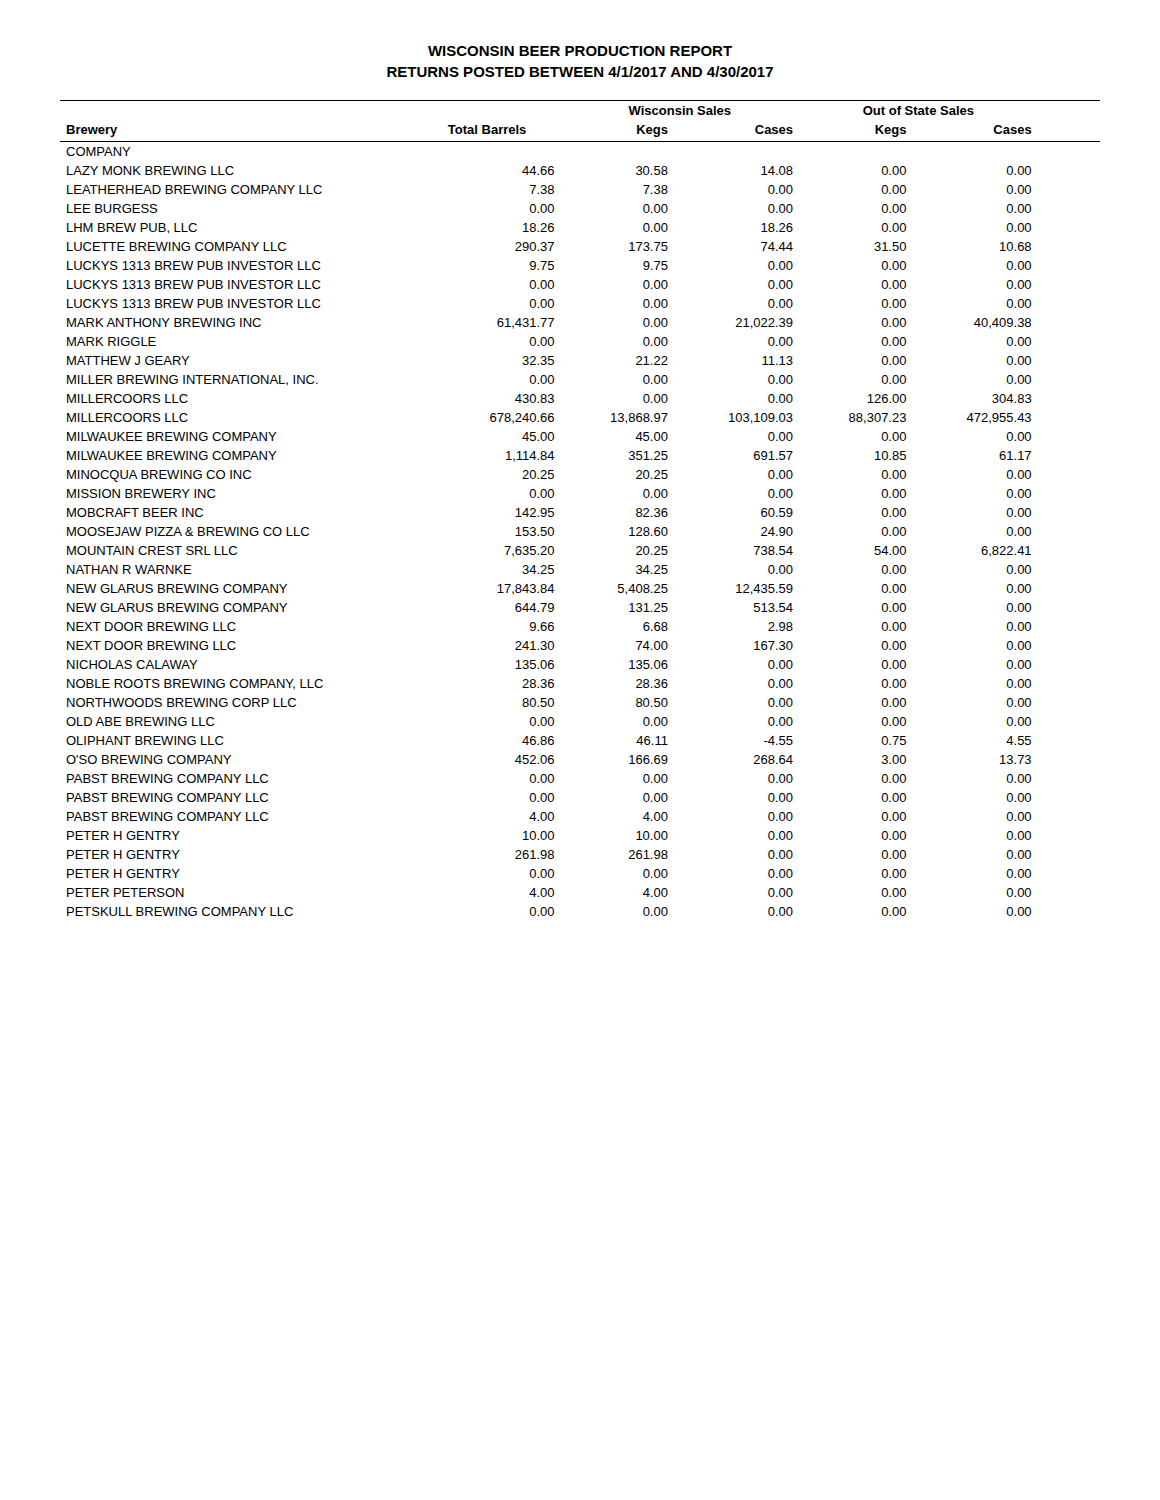WISCONSIN BEER PRODUCTION REPORT
RETURNS POSTED BETWEEN 4/1/2017 AND 4/30/2017
| | | Wisconsin Sales | Out of State Sales | |
| --- | --- | --- | --- | --- |
| Brewery | Total Barrels | Kegs | Cases | Kegs | Cases | |
| COMPANY | | | | | | |
| LAZY MONK BREWING LLC | 44.66 | 30.58 | 14.08 | 0.00 | 0.00 | |
| LEATHERHEAD BREWING COMPANY LLC | 7.38 | 7.38 | 0.00 | 0.00 | 0.00 | |
| LEE BURGESS | 0.00 | 0.00 | 0.00 | 0.00 | 0.00 | |
| LHM BREW PUB, LLC | 18.26 | 0.00 | 18.26 | 0.00 | 0.00 | |
| LUCETTE BREWING COMPANY LLC | 290.37 | 173.75 | 74.44 | 31.50 | 10.68 | |
| LUCKYS 1313 BREW PUB INVESTOR LLC | 9.75 | 9.75 | 0.00 | 0.00 | 0.00 | |
| LUCKYS 1313 BREW PUB INVESTOR LLC | 0.00 | 0.00 | 0.00 | 0.00 | 0.00 | |
| LUCKYS 1313 BREW PUB INVESTOR LLC | 0.00 | 0.00 | 0.00 | 0.00 | 0.00 | |
| MARK ANTHONY BREWING INC | 61,431.77 | 0.00 | 21,022.39 | 0.00 | 40,409.38 | |
| MARK RIGGLE | 0.00 | 0.00 | 0.00 | 0.00 | 0.00 | |
| MATTHEW J GEARY | 32.35 | 21.22 | 11.13 | 0.00 | 0.00 | |
| MILLER BREWING INTERNATIONAL, INC. | 0.00 | 0.00 | 0.00 | 0.00 | 0.00 | |
| MILLERCOORS LLC | 430.83 | 0.00 | 0.00 | 126.00 | 304.83 | |
| MILLERCOORS LLC | 678,240.66 | 13,868.97 | 103,109.03 | 88,307.23 | 472,955.43 | |
| MILWAUKEE BREWING COMPANY | 45.00 | 45.00 | 0.00 | 0.00 | 0.00 | |
| MILWAUKEE BREWING COMPANY | 1,114.84 | 351.25 | 691.57 | 10.85 | 61.17 | |
| MINOCQUA BREWING CO INC | 20.25 | 20.25 | 0.00 | 0.00 | 0.00 | |
| MISSION BREWERY INC | 0.00 | 0.00 | 0.00 | 0.00 | 0.00 | |
| MOBCRAFT BEER INC | 142.95 | 82.36 | 60.59 | 0.00 | 0.00 | |
| MOOSEJAW PIZZA & BREWING CO LLC | 153.50 | 128.60 | 24.90 | 0.00 | 0.00 | |
| MOUNTAIN CREST SRL LLC | 7,635.20 | 20.25 | 738.54 | 54.00 | 6,822.41 | |
| NATHAN R WARNKE | 34.25 | 34.25 | 0.00 | 0.00 | 0.00 | |
| NEW GLARUS BREWING COMPANY | 17,843.84 | 5,408.25 | 12,435.59 | 0.00 | 0.00 | |
| NEW GLARUS BREWING COMPANY | 644.79 | 131.25 | 513.54 | 0.00 | 0.00 | |
| NEXT DOOR BREWING LLC | 9.66 | 6.68 | 2.98 | 0.00 | 0.00 | |
| NEXT DOOR BREWING LLC | 241.30 | 74.00 | 167.30 | 0.00 | 0.00 | |
| NICHOLAS CALAWAY | 135.06 | 135.06 | 0.00 | 0.00 | 0.00 | |
| NOBLE ROOTS BREWING COMPANY, LLC | 28.36 | 28.36 | 0.00 | 0.00 | 0.00 | |
| NORTHWOODS BREWING CORP LLC | 80.50 | 80.50 | 0.00 | 0.00 | 0.00 | |
| OLD ABE BREWING LLC | 0.00 | 0.00 | 0.00 | 0.00 | 0.00 | |
| OLIPHANT BREWING LLC | 46.86 | 46.11 | -4.55 | 0.75 | 4.55 | |
| O'SO BREWING COMPANY | 452.06 | 166.69 | 268.64 | 3.00 | 13.73 | |
| PABST BREWING COMPANY LLC | 0.00 | 0.00 | 0.00 | 0.00 | 0.00 | |
| PABST BREWING COMPANY LLC | 0.00 | 0.00 | 0.00 | 0.00 | 0.00 | |
| PABST BREWING COMPANY LLC | 4.00 | 4.00 | 0.00 | 0.00 | 0.00 | |
| PETER H GENTRY | 10.00 | 10.00 | 0.00 | 0.00 | 0.00 | |
| PETER H GENTRY | 261.98 | 261.98 | 0.00 | 0.00 | 0.00 | |
| PETER H GENTRY | 0.00 | 0.00 | 0.00 | 0.00 | 0.00 | |
| PETER PETERSON | 4.00 | 4.00 | 0.00 | 0.00 | 0.00 | |
| PETSKULL BREWING COMPANY LLC | 0.00 | 0.00 | 0.00 | 0.00 | 0.00 | |